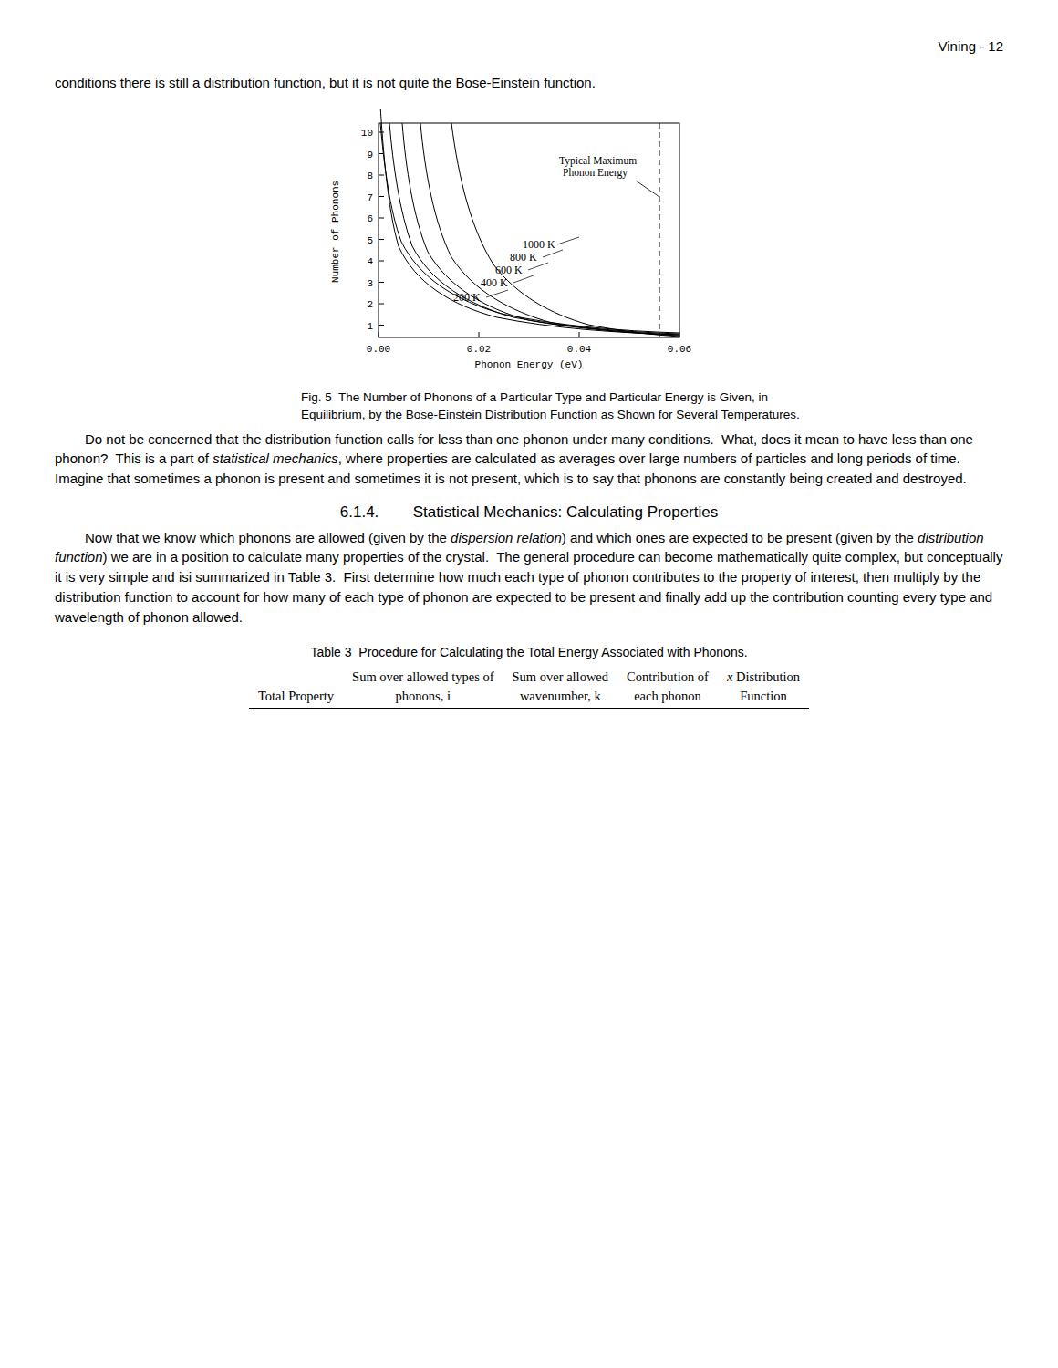Vining - 12
conditions there is still a distribution function, but it is not quite the Bose‑Einstein function.
10 9 8 7 6 5 4 3 2 1 Number of Phonons 0.00 0.02 0.04 0.06 Phonon Energy (eV) Typical Maximum Phonon Energy 1000 K 800 K 600 K 400 K 200 K
Fig. 5 The Number of Phonons of a Particular Type and Particular Energy is Given, in Equilibrium, by the Bose-Einstein Distribution Function as Shown for Several Temperatures.
Do not be concerned that the distribution function calls for less than one phonon under many conditions. What, does it mean to have less than one phonon? This is a part of statistical mechanics, where properties are calculated as averages over large numbers of particles and long periods of time. Imagine that sometimes a phonon is present and sometimes it is not present, which is to say that phonons are constantly being created and destroyed.
6.1.4. Statistical Mechanics: Calculating Properties
Now that we know which phonons are allowed (given by the dispersion relation) and which ones are expected to be present (given by the distribution function) we are in a position to calculate many properties of the crystal. The general procedure can become mathematically quite complex, but conceptually it is very simple and isi summarized in Table 3. First determine how much each type of phonon contributes to the property of interest, then multiply by the distribution function to account for how many of each type of phonon are expected to be present and finally add up the contribution counting every type and wavelength of phonon allowed.
Table 3 Procedure for Calculating the Total Energy Associated with Phonons.
| Total Property | Sum over allowed types of phonons, i | Sum over allowed wavenumber, k | Contribution of each phonon | x Distribution Function |